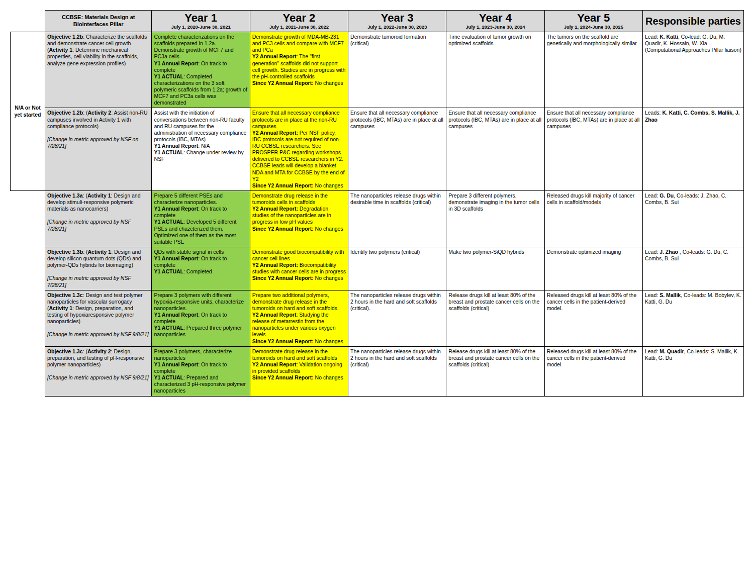| | CCBSE: Materials Design at Biointerfaces Pillar | Year 1 July 1, 2020-June 30, 2021 | Year 2 July 1, 2021-June 30, 2022 | Year 3 July 1, 2022-June 30, 2023 | Year 4 July 1, 2023-June 30, 2024 | Year 5 July 1, 2024-June 30, 2025 | Responsible parties |
| N/A or Not yet started | Objective 1.2b : Characterize the scaffolds and demonstrate cancer cell growth ( Activity 1 : Determine mechanical properties, cell viability in the scaffolds, analyze gene expression profiles) | Complete characterizations on the scaffolds prepared in 1.2a. Demonstrate growth of MCF7 and PC3a cells. Y1 Annual Report : On track to complete Y1 ACTUAL : Completed characterizations on the 3 soft polymeric scaffolds from 1.2a; growth of MCF7 and PC3a cells was demonstrated | Demonstrate growth of MDA-MB-231 and PC3 cells and compare with MCF7 and PCa Y2 Annual Report : The "first generation" scaffolds did not support cell growth. Studies are in progress with the pH-controlled scaffolds Since Y2 Annual Report: No changes | Demonstrate tumoroid formation (critical) | Time evaluation of tumor growth on optimized scaffolds | The tumors on the scaffold are genetically and morphologically similar | Lead: K. Katti , Co-lead: G. Du, M. Quadir, K. Hossain, W. Xia (Computational Approaches Pillar liaison) |
| Objective 1.2b : ( Activity 2 : Assist non-RU campuses involved in Activity 1 with compliance protocols) [Change in metric approved by NSF on 7/28/21] | Assist with the initiation of conversations between non-RU faculty and RU campuses for the administration of necessary compliance protocols (IBC, MTAs) Y1 Annual Report : N/A Y1 ACTUAL : Change under review by NSF | Ensure that all necessary compliance protocols are in place at the non-RU campuses Y2 Annual Report: Per NSF policy, IBC protocols are not required of non-RU CCBSE researchers. See PROSPER P&C regarding workshops delivered to CCBSE researchers in Y2. CCBSE leads will develop a blanket NDA and MTA for CCBSE by the end of Y2 Since Y2 Annual Report: No changes | Ensure that all necessary compliance protocols (IBC, MTAs) are in place at all campuses | Ensure that all necessary compliance protocols (IBC, MTAs) are in place at all campuses | Ensure that all necessary compliance protocols (IBC, MTAs) are in place at all campuses | Leads: K. Katti, C. Combs, S. Mallik, J. Zhao |
| | Objective 1.3a : ( Activity 1 : Design and develop stimuli-responsive polymeric materials as nanocarriers) [Change in metric approved by NSF 7/28/21] | Prepare 5 different PSEs and characterize nanoparticles. Y1 Annual Report : On track to complete Y1 ACTUAL : Developed 5 different PSEs and chazcterized them. Optimized one of them as the most suitable PSE | Demonstrate drug release in the tumoroids cells in scaffolds Y2 Annual Report: Degradation studies of the nanoparticles are in progress in low pH values Since Y2 Annual Report: No changes | The nanoparticles release drugs within desirable time in scaffolds (critical) | Prepare 3 different polymers, demonstrate imaging in the tumor cells in 3D scaffolds | Released drugs kill majority of cancer cells in scaffold/models | Lead: G. Du , Co-leads: J. Zhao, C. Combs, B. Sui |
| | Objective 1.3b : ( Activity 1 : Design and develop silicon quantum dots (QDs) and polymer-QDs hybrids for bioimaging) [Change in metric approved by NSF 7/28/21] | QDs with stable signal in cells Y1 Annual Report : On track to complete Y1 ACTUAL : Completed | Demonstrate good biocompatibility with cancer cell lines Y2 Annual Report: Biocompatibility studies with cancer cells are in progress Since Y2 Annual Report: No changes | Identify two polymers (critical) | Make two polymer-SiQD hybrids | Demonstrate optimized imaging | Lead: J. Zhao , Co-leads: G. Du, C. Combs, B. Sui |
| | Objective 1.3c : Design and test polymer nanoparticles for vascular surrogacy ( Activity 1 : Design, preparation, and testing of hypoxiaresponsive polymer nanoparticles) [Change in metric approved by NSF 9/8/21] | Prepare 3 polymers with different hypoxia-responsive units, characterize nanoparticles. Y1 Annual Report : On track to complete Y1 ACTUAL : Prepared three polymer nanoparticles | Prepare two additional polymers, demonstrate drug release in the tumoroids on hard and soft scaffolds. Y2 Annual Report : Studying the release of metarrestin from the nanoparticles under various oxygen levels Since Y2 Annual Report: No changes | The nanoparticles release drugs within 2 hours in the hard and soft scaffolds (critical). | Release drugs kill at least 80% of the breast and prostate cancer cells on the scaffolds (critical) | Released drugs kill at least 80% of the cancer cells in the patient-derived model. | Lead: S. Mallik , Co-leads: M. Bobylev, K. Katti, G. Du |
| | Objective 1.3c : ( Activity 2 : Design, preparation, and testing of pH-responsive polymer nanoparticles) [Change in metric approved by NSF 9/8/21] | Prepare 3 polymers, characterize nanoparticles Y1 Annual Report : On track to complete Y1 ACTUAL : Prepared and characterized 3 pH-responsive polymer nanoparticles | Demonstrate drug release in the tumoroids on hard and soft scaffolds Y2 Annual Report : Validation ongoing in provided scaffolds Since Y2 Annual Report: No changes | The nanoparticles release drugs within 2 hours in the hard and soft scaffolds (critical) | Release drugs kill at least 80% of the breast and prostate cancer cells on the scaffolds (critical) | Released drugs kill at least 80% of the cancer cells in the patient-derived model | Lead: M. Quadir , Co-leads: S. Mallik, K. Katti, G. Du |